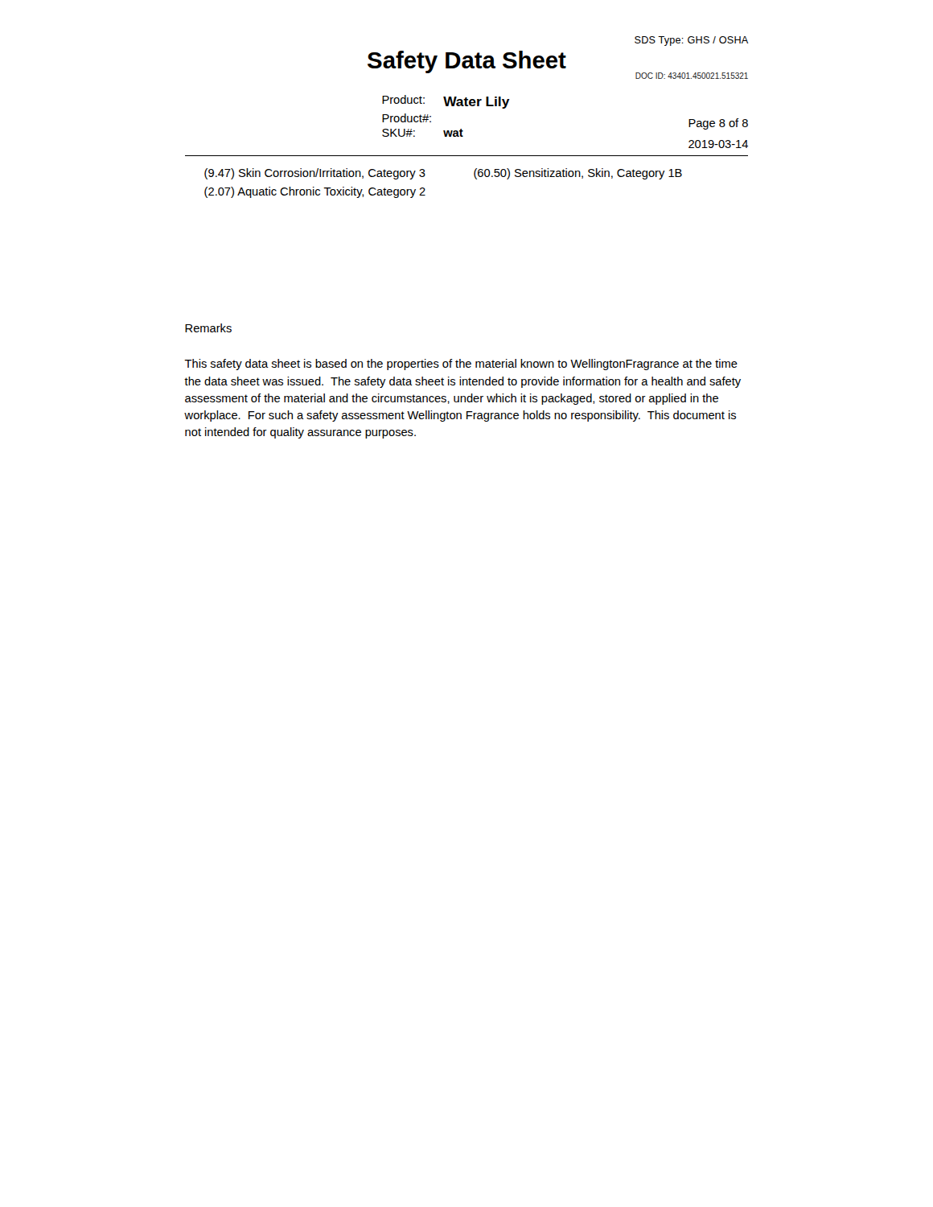SDS Type: GHS / OSHA
Safety Data Sheet
DOC ID: 43401.450021.515321
| Product: | Water Lily |
| Product#: | |
| SKU#: | wat |
Page 8 of 8
2019-03-14
| (9.47) Skin Corrosion/Irritation, Category 3 | (60.50) Sensitization, Skin, Category 1B |
| (2.07) Aquatic Chronic Toxicity, Category 2 | |
Remarks
This safety data sheet is based on the properties of the material known to WellingtonFragrance at the time the data sheet was issued. The safety data sheet is intended to provide information for a health and safety assessment of the material and the circumstances, under which it is packaged, stored or applied in the workplace. For such a safety assessment Wellington Fragrance holds no responsibility. This document is not intended for quality assurance purposes.